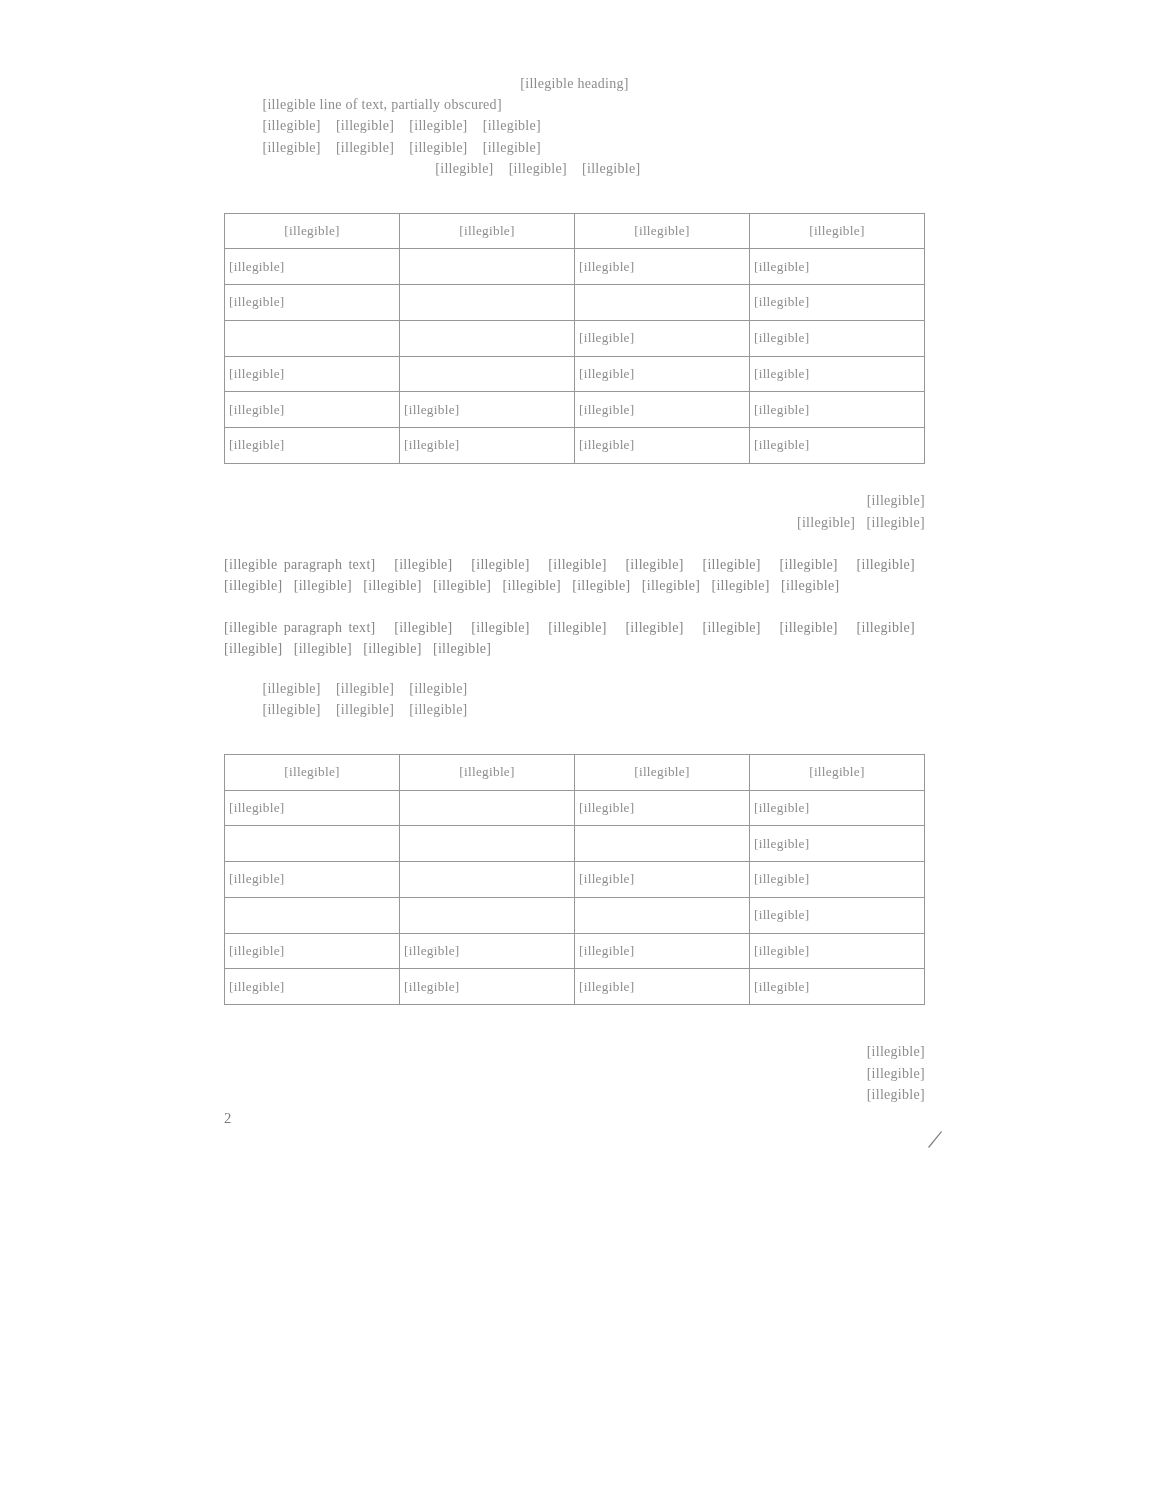[illegible heading]
[illegible line of text, partially obscured]
[illegible] [illegible] [illegible] [illegible]
[illegible] [illegible] [illegible] [illegible]
[illegible] [illegible] [illegible]
| [illegible] | [illegible] | [illegible] | [illegible] |
| --- | --- | --- | --- |
| [illegible] | | [illegible] | [illegible] |
| [illegible] | | | [illegible] |
| | | [illegible] | [illegible] |
| [illegible] | | [illegible] | [illegible] |
| [illegible] | [illegible] | [illegible] | [illegible] |
| [illegible] | [illegible] | [illegible] | [illegible] |
[illegible]
[illegible] [illegible]
[illegible paragraph text] [illegible] [illegible] [illegible] [illegible] [illegible] [illegible] [illegible] [illegible] [illegible] [illegible] [illegible] [illegible] [illegible] [illegible] [illegible] [illegible]
[illegible paragraph text] [illegible] [illegible] [illegible] [illegible] [illegible] [illegible] [illegible] [illegible] [illegible] [illegible] [illegible]
[illegible] [illegible] [illegible]
[illegible] [illegible] [illegible]
| [illegible] | [illegible] | [illegible] | [illegible] |
| --- | --- | --- | --- |
| [illegible] | | [illegible] | [illegible] |
| | | | [illegible] |
| [illegible] | | [illegible] | [illegible] |
| | | | [illegible] |
| [illegible] | [illegible] | [illegible] | [illegible] |
| [illegible] | [illegible] | [illegible] | [illegible] |
[illegible]
[illegible]
[illegible]
2
/